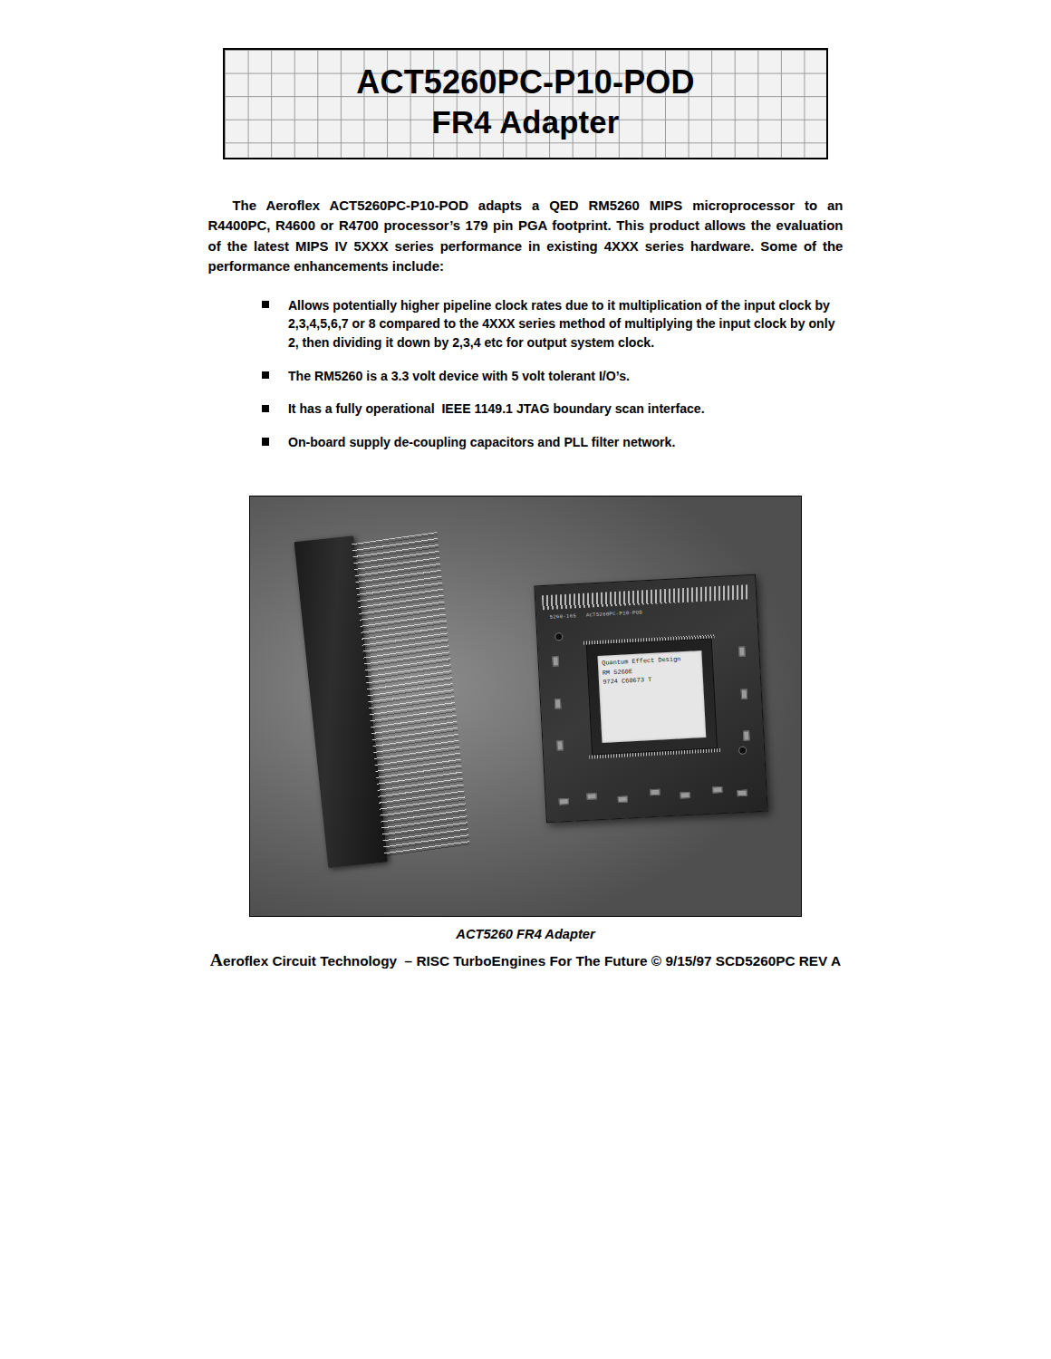ACT5260PC-P10-POD FR4 Adapter
The Aeroflex ACT5260PC-P10-POD adapts a QED RM5260 MIPS microprocessor to an R4400PC, R4600 or R4700 processor’s 179 pin PGA footprint. This product allows the evaluation of the latest MIPS IV 5XXX series performance in existing 4XXX series hardware. Some of the performance enhancements include:
Allows potentially higher pipeline clock rates due to it multiplication of the input clock by 2,3,4,5,6,7 or 8 compared to the 4XXX series method of multiplying the input clock by only 2, then dividing it down by 2,3,4 etc for output system clock.
The RM5260 is a 3.3 volt device with 5 volt tolerant I/O’s.
It has a fully operational IEEE 1149.1 JTAG boundary scan interface.
On-board supply de-coupling capacitors and PLL filter network.
5260-165 ACT5260PC-P10-POD
Quantum Effect Design
RM 5260E
9724 C60673 T
ACT5260 FR4 Adapter
Aeroflex Circuit Technology – RISC TurboEngines For The Future © 9/15/97 SCD5260PC REV A